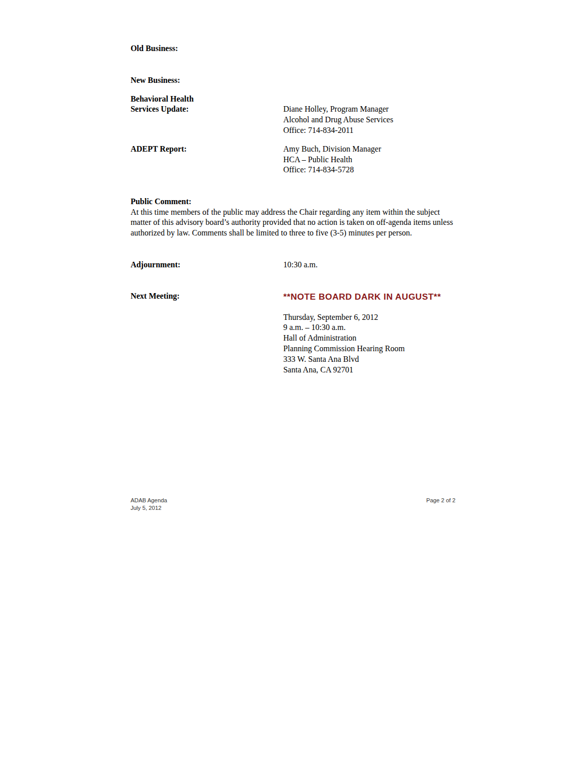Old Business:
New Business:
| Behavioral Health Services Update: | Diane Holley, Program Manager Alcohol and Drug Abuse Services Office: 714-834-2011 |
| ADEPT Report: | Amy Buch, Division Manager HCA – Public Health Office: 714-834-5728 |
Public Comment:
At this time members of the public may address the Chair regarding any item within the subject matter of this advisory board’s authority provided that no action is taken on off-agenda items unless authorized by law. Comments shall be limited to three to five (3-5) minutes per person.
| Adjournment: | 10:30 a.m. |
| Next Meeting: | **NOTE BOARD DARK IN AUGUST** Thursday, September 6, 2012 9 a.m. – 10:30 a.m. Hall of Administration Planning Commission Hearing Room 333 W. Santa Ana Blvd Santa Ana, CA 92701 |
ADAB Agenda
July 5, 2012
Page 2 of 2